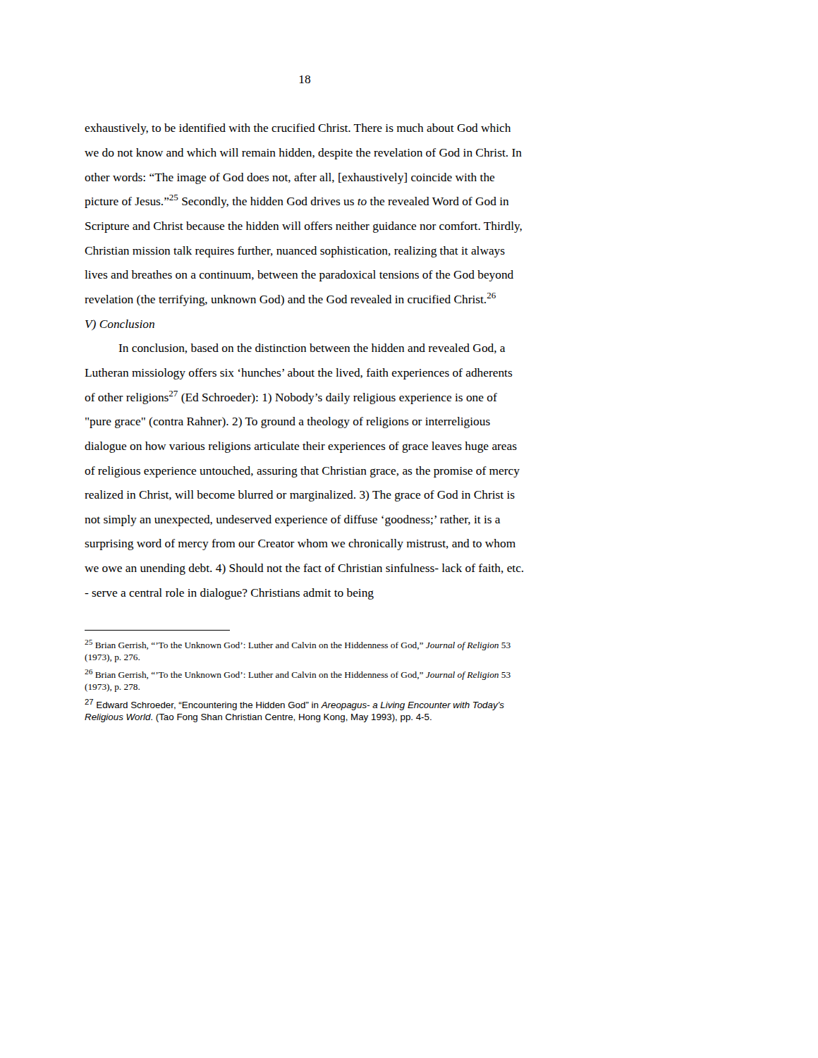18
exhaustively, to be identified with the crucified Christ. There is much about God which we do not know and which will remain hidden, despite the revelation of God in Christ. In other words: “The image of God does not, after all, [exhaustively] coincide with the picture of Jesus.”25 Secondly, the hidden God drives us to the revealed Word of God in Scripture and Christ because the hidden will offers neither guidance nor comfort. Thirdly, Christian mission talk requires further, nuanced sophistication, realizing that it always lives and breathes on a continuum, between the paradoxical tensions of the God beyond revelation (the terrifying, unknown God) and the God revealed in crucified Christ.26
V) Conclusion
In conclusion, based on the distinction between the hidden and revealed God, a Lutheran missiology offers six ‘hunches’ about the lived, faith experiences of adherents of other religions27 (Ed Schroeder): 1) Nobody’s daily religious experience is one of "pure grace" (contra Rahner). 2) To ground a theology of religions or interreligious dialogue on how various religions articulate their experiences of grace leaves huge areas of religious experience untouched, assuring that Christian grace, as the promise of mercy realized in Christ, will become blurred or marginalized. 3) The grace of God in Christ is not simply an unexpected, undeserved experience of diffuse ‘goodness;’ rather, it is a surprising word of mercy from our Creator whom we chronically mistrust, and to whom we owe an unending debt. 4) Should not the fact of Christian sinfulness- lack of faith, etc. - serve a central role in dialogue? Christians admit to being
25 Brian Gerrish, “’To the Unknown God’: Luther and Calvin on the Hiddenness of God,” Journal of Religion 53 (1973), p. 276.
26 Brian Gerrish, “’To the Unknown God’: Luther and Calvin on the Hiddenness of God,” Journal of Religion 53 (1973), p. 278.
27 Edward Schroeder, “Encountering the Hidden God” in Areopagus- a Living Encounter with Today’s Religious World. (Tao Fong Shan Christian Centre, Hong Kong, May 1993), pp. 4-5.